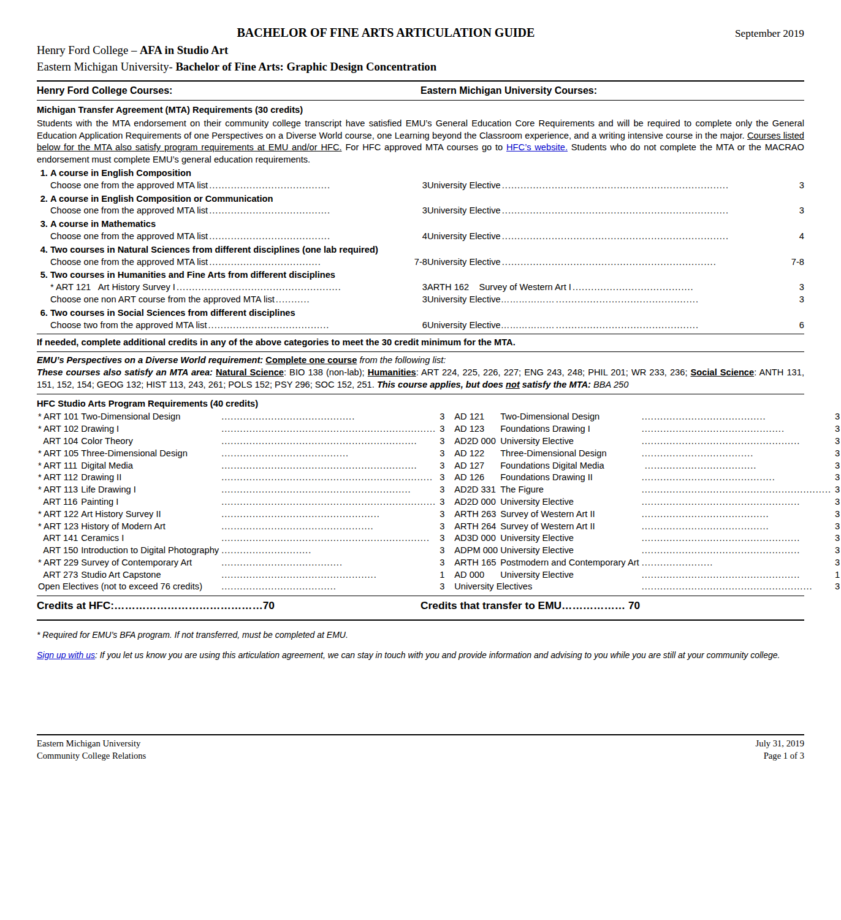BACHELOR OF FINE ARTS ARTICULATION GUIDE
September 2019
Henry Ford College – AFA in Studio Art
Eastern Michigan University- Bachelor of Fine Arts: Graphic Design Concentration
Henry Ford College Courses:
Eastern Michigan University Courses:
Michigan Transfer Agreement (MTA) Requirements (30 credits)
Students with the MTA endorsement on their community college transcript have satisfied EMU’s General Education Core Requirements and will be required to complete only the General Education Application Requirements of one Perspectives on a Diverse World course, one Learning beyond the Classroom experience, and a writing intensive course in the major. Courses listed below for the MTA also satisfy program requirements at EMU and/or HFC. For HFC approved MTA courses go to HFC’s website. Students who do not complete the MTA or the MACRAO endorsement must complete EMU’s general education requirements.
A course in English Composition
Choose one from the approved MTA list....................................... 3
University Elective......................................................................... 3
A course in English Composition or Communication
Choose one from the approved MTA list....................................... 3
University Elective......................................................................... 3
A course in Mathematics
Choose one from the approved MTA list....................................... 4
University Elective......................................................................... 4
Two courses in Natural Sciences from different disciplines (one lab required)
Choose one from the approved MTA list.................................... 7-8
University Elective..................................................................... 7-8
Two courses in Humanities and Fine Arts from different disciplines
* ART 121 Art History Survey I..................................................... 3
ARTH 162 Survey of Western Art I....................................... 3
Choose one non ART course from the approved MTA list........... 3
University Elective……………….............................................. 3
Two courses in Social Sciences from different disciplines
Choose two from the approved MTA list....................................... 6
University Elective……………….............................................. 6
If needed, complete additional credits in any of the above categories to meet the 30 credit minimum for the MTA.
EMU’s Perspectives on a Diverse World requirement: Complete one course from the following list:
These courses also satisfy an MTA area: Natural Science: BIO 138 (non-lab); Humanities: ART 224, 225, 226, 227; ENG 243, 248; PHIL 201; WR 233, 236; Social Science: ANTH 131, 151, 152, 154; GEOG 132; HIST 113, 243, 261; POLS 152; PSY 296; SOC 152, 251. This course applies, but does not satisfy the MTA: BBA 250
HFC Studio Arts Program Requirements (40 credits)
| * ART 101 | Two-Dimensional Design | ........................................... | 3 | AD 121 | Two-Dimensional Design | ........................................ | 3 |
| * ART 102 | Drawing I | ..................................................................... | 3 | AD 123 | Foundations Drawing I | .............................................. | 3 |
| ART 104 | Color Theory | ............................................................... | 3 | AD2D 000 | University Elective | ................................................... | 3 |
| * ART 105 | Three-Dimensional Design | ......................................... | 3 | AD 122 | Three-Dimensional Design | .................................... | 3 |
| * ART 111 | Digital Media | ............................................................... | 3 | AD 127 | Foundations Digital Media | .................................... | 3 |
| * ART 112 | Drawing II | .................................................................... | 3 | AD 126 | Foundations Drawing II | ........................................... | 3 |
| * ART 113 | Life Drawing I | ............................................................. | 3 | AD2D 331 | The Figure | ............................................................. | 3 |
| ART 116 | Painting I | ..................................................................... | 3 | AD2D 000 | University Elective | ................................................... | 3 |
| * ART 122 | Art History Survey II | ................................................... | 3 | ARTH 263 | Survey of Western Art II | ......................................... | 3 |
| * ART 123 | History of Modern Art | ................................................. | 3 | ARTH 264 | Survey of Western Art II | ......................................... | 3 |
| ART 141 | Ceramics I | ................................................................... | 3 | AD3D 000 | University Elective | ................................................... | 3 |
| ART 150 | Introduction to Digital Photography | ............................. | 3 | ADPM 000 | University Elective | ................................................... | 3 |
| * ART 229 | Survey of Contemporary Art | ....................................... | 3 | ARTH 165 | Postmodern and Contemporary Art | ....................... | 3 |
| ART 273 | Studio Art Capstone | .................................................. | 1 | AD 000 | University Elective | ................................................... | 1 |
| Open Electives (not to exceed 76 credits) | ..................................... | 3 | University Electives | ....................................................... | 3 |
Credits at HFC:……………………………………70
Credits that transfer to EMU……………… 70
* Required for EMU’s BFA program. If not transferred, must be completed at EMU.
Sign up with us: If you let us know you are using this articulation agreement, we can stay in touch with you and provide information and advising to you while you are still at your community college.
Eastern Michigan University
Community College Relations
July 31, 2019
Page 1 of 3